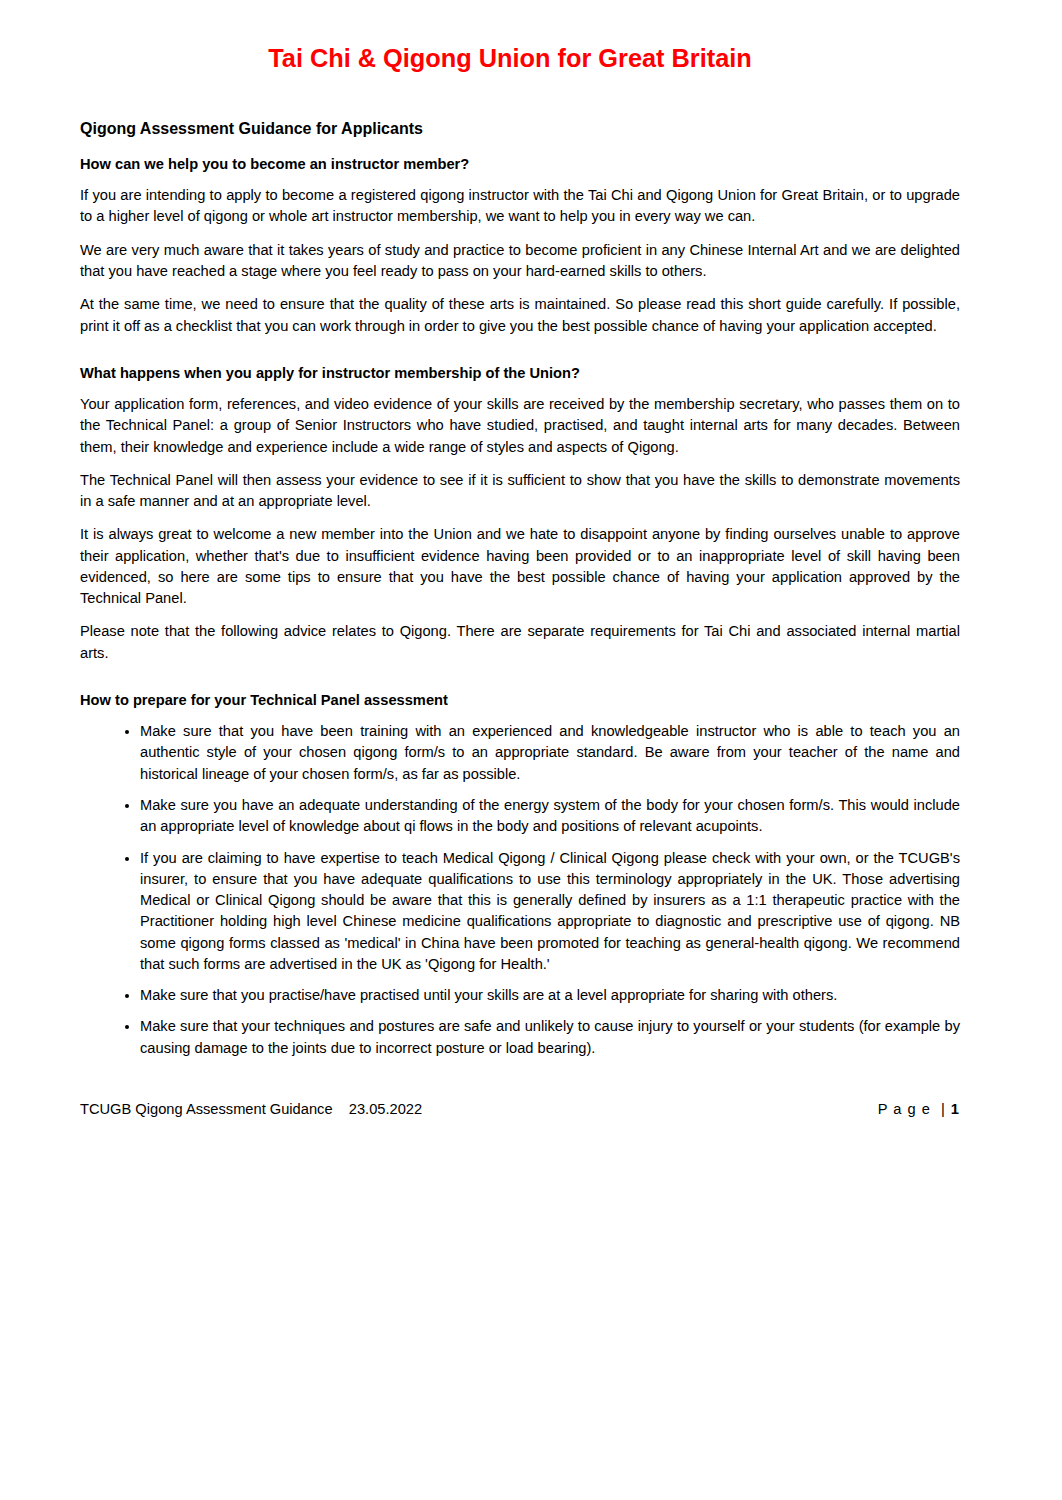Tai Chi & Qigong Union for Great Britain
Qigong Assessment Guidance for Applicants
How can we help you to become an instructor member?
If you are intending to apply to become a registered qigong instructor with the Tai Chi and Qigong Union for Great Britain, or to upgrade to a higher level of qigong or whole art instructor membership, we want to help you in every way we can.
We are very much aware that it takes years of study and practice to become proficient in any Chinese Internal Art and we are delighted that you have reached a stage where you feel ready to pass on your hard-earned skills to others.
At the same time, we need to ensure that the quality of these arts is maintained. So please read this short guide carefully. If possible, print it off as a checklist that you can work through in order to give you the best possible chance of having your application accepted.
What happens when you apply for instructor membership of the Union?
Your application form, references, and video evidence of your skills are received by the membership secretary, who passes them on to the Technical Panel: a group of Senior Instructors who have studied, practised, and taught internal arts for many decades. Between them, their knowledge and experience include a wide range of styles and aspects of Qigong.
The Technical Panel will then assess your evidence to see if it is sufficient to show that you have the skills to demonstrate movements in a safe manner and at an appropriate level.
It is always great to welcome a new member into the Union and we hate to disappoint anyone by finding ourselves unable to approve their application, whether that's due to insufficient evidence having been provided or to an inappropriate level of skill having been evidenced, so here are some tips to ensure that you have the best possible chance of having your application approved by the Technical Panel.
Please note that the following advice relates to Qigong. There are separate requirements for Tai Chi and associated internal martial arts.
How to prepare for your Technical Panel assessment
Make sure that you have been training with an experienced and knowledgeable instructor who is able to teach you an authentic style of your chosen qigong form/s to an appropriate standard. Be aware from your teacher of the name and historical lineage of your chosen form/s, as far as possible.
Make sure you have an adequate understanding of the energy system of the body for your chosen form/s. This would include an appropriate level of knowledge about qi flows in the body and positions of relevant acupoints.
If you are claiming to have expertise to teach Medical Qigong / Clinical Qigong please check with your own, or the TCUGB's insurer, to ensure that you have adequate qualifications to use this terminology appropriately in the UK. Those advertising Medical or Clinical Qigong should be aware that this is generally defined by insurers as a 1:1 therapeutic practice with the Practitioner holding high level Chinese medicine qualifications appropriate to diagnostic and prescriptive use of qigong. NB some qigong forms classed as 'medical' in China have been promoted for teaching as general-health qigong. We recommend that such forms are advertised in the UK as 'Qigong for Health.'
Make sure that you practise/have practised until your skills are at a level appropriate for sharing with others.
Make sure that your techniques and postures are safe and unlikely to cause injury to yourself or your students (for example by causing damage to the joints due to incorrect posture or load bearing).
TCUGB Qigong Assessment Guidance 23.05.2022
P a g e | 1